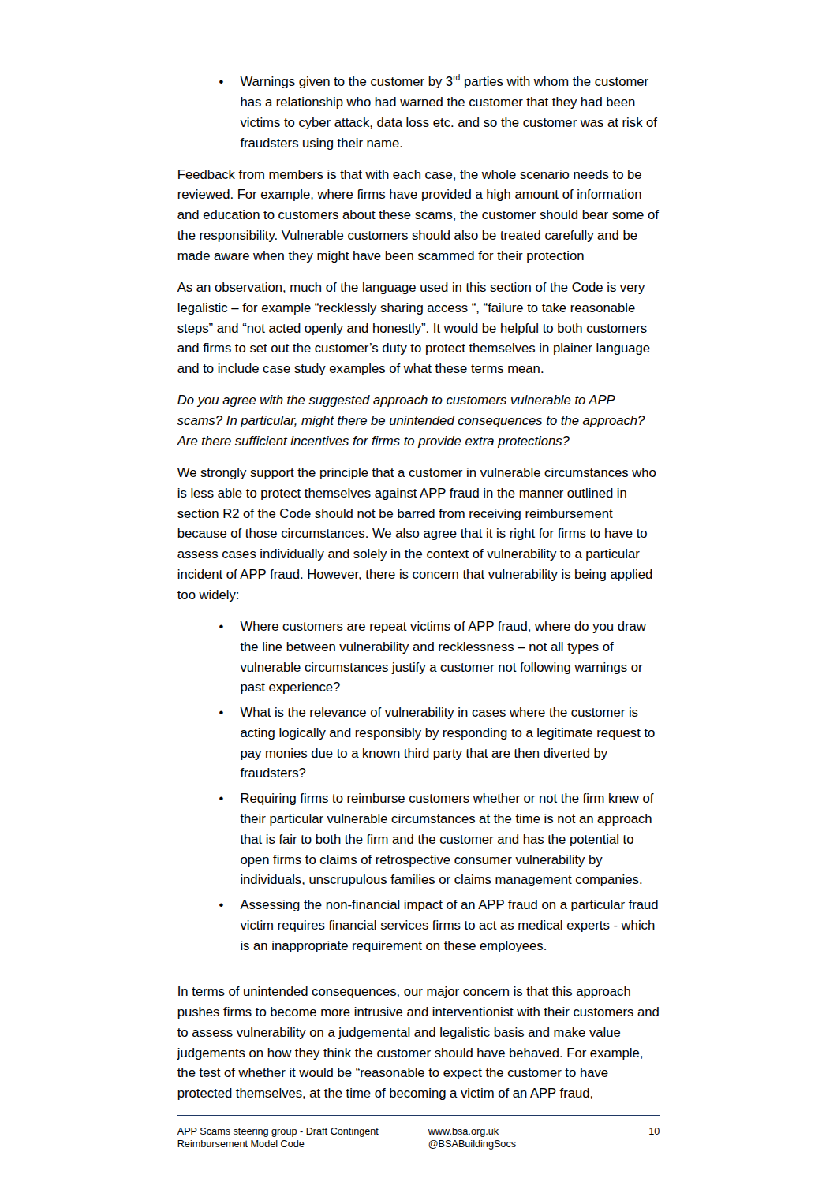Warnings given to the customer by 3rd parties with whom the customer has a relationship who had warned the customer that they had been victims to cyber attack, data loss etc. and so the customer was at risk of fraudsters using their name.
Feedback from members is that with each case, the whole scenario needs to be reviewed. For example, where firms have provided a high amount of information and education to customers about these scams, the customer should bear some of the responsibility. Vulnerable customers should also be treated carefully and be made aware when they might have been scammed for their protection
As an observation, much of the language used in this section of the Code is very legalistic – for example “recklessly sharing access “, “failure to take reasonable steps” and “not acted openly and honestly”. It would be helpful to both customers and firms to set out the customer’s duty to protect themselves in plainer language and to include case study examples of what these terms mean.
Do you agree with the suggested approach to customers vulnerable to APP scams? In particular, might there be unintended consequences to the approach? Are there sufficient incentives for firms to provide extra protections?
We strongly support the principle that a customer in vulnerable circumstances who is less able to protect themselves against APP fraud in the manner outlined in section R2 of the Code should not be barred from receiving reimbursement because of those circumstances. We also agree that it is right for firms to have to assess cases individually and solely in the context of vulnerability to a particular incident of APP fraud. However, there is concern that vulnerability is being applied too widely:
Where customers are repeat victims of APP fraud, where do you draw the line between vulnerability and recklessness – not all types of vulnerable circumstances justify a customer not following warnings or past experience?
What is the relevance of vulnerability in cases where the customer is acting logically and responsibly by responding to a legitimate request to pay monies due to a known third party that are then diverted by fraudsters?
Requiring firms to reimburse customers whether or not the firm knew of their particular vulnerable circumstances at the time is not an approach that is fair to both the firm and the customer and has the potential to open firms to claims of retrospective consumer vulnerability by individuals, unscrupulous families or claims management companies.
Assessing the non-financial impact of an APP fraud on a particular fraud victim requires financial services firms to act as medical experts - which is an inappropriate requirement on these employees.
In terms of unintended consequences, our major concern is that this approach pushes firms to become more intrusive and interventionist with their customers and to assess vulnerability on a judgemental and legalistic basis and make value judgements on how they think the customer should have behaved. For example, the test of whether it would be “reasonable to expect the customer to have protected themselves, at the time of becoming a victim of an APP fraud,
APP Scams steering group - Draft Contingent Reimbursement Model Code
www.bsa.org.uk
@BSABuildingSocs
10